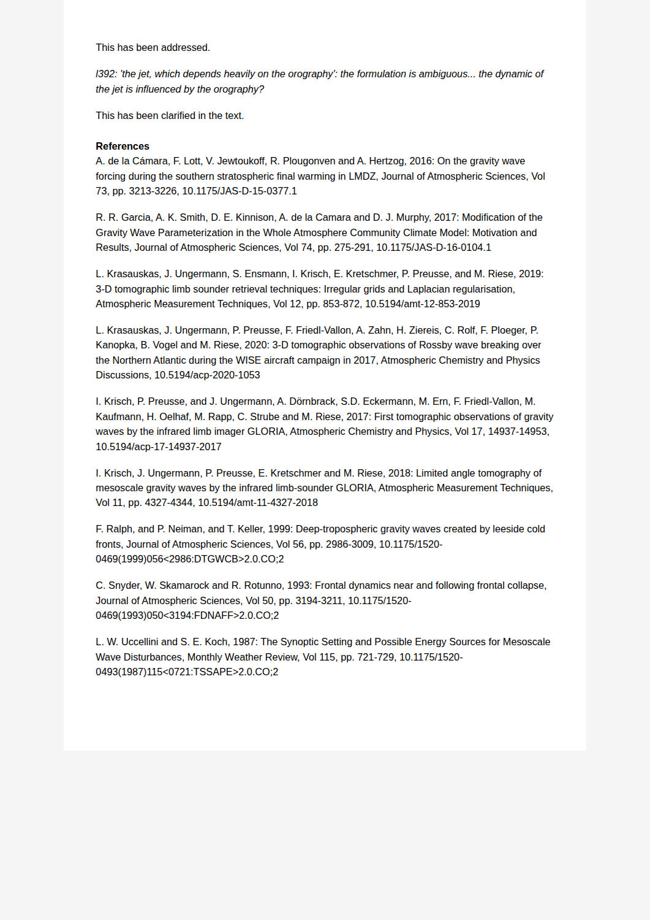This has been addressed.
l392: 'the jet, which depends heavily on the orography': the formulation is ambiguous... the dynamic of the jet is influenced by the orography?
This has been clarified in the text.
References
A. de la Cámara, F. Lott, V. Jewtoukoff, R. Plougonven and A. Hertzog, 2016: On the gravity wave forcing during the southern stratospheric final warming in LMDZ, Journal of Atmospheric Sciences, Vol 73, pp. 3213-3226, 10.1175/JAS-D-15-0377.1
R. R. Garcia, A. K. Smith, D. E. Kinnison, A. de la Camara and D. J. Murphy, 2017: Modification of the Gravity Wave Parameterization in the Whole Atmosphere Community Climate Model: Motivation and Results, Journal of Atmospheric Sciences, Vol 74, pp. 275-291, 10.1175/JAS-D-16-0104.1
L. Krasauskas, J. Ungermann, S. Ensmann, I. Krisch, E. Kretschmer, P. Preusse, and M. Riese, 2019: 3-D tomographic limb sounder retrieval techniques: Irregular grids and Laplacian regularisation, Atmospheric Measurement Techniques, Vol 12, pp. 853-872, 10.5194/amt-12-853-2019
L. Krasauskas, J. Ungermann, P. Preusse, F. Friedl-Vallon, A. Zahn, H. Ziereis, C. Rolf, F. Ploeger, P. Kanopka, B. Vogel and M. Riese, 2020: 3-D tomographic observations of Rossby wave breaking over the Northern Atlantic during the WISE aircraft campaign in 2017, Atmospheric Chemistry and Physics Discussions, 10.5194/acp-2020-1053
I. Krisch, P. Preusse, and J. Ungermann, A. Dörnbrack, S.D. Eckermann, M. Ern, F. Friedl-Vallon, M. Kaufmann, H. Oelhaf, M. Rapp, C. Strube and M. Riese, 2017: First tomographic observations of gravity waves by the infrared limb imager GLORIA, Atmospheric Chemistry and Physics, Vol 17, 14937-14953, 10.5194/acp-17-14937-2017
I. Krisch, J. Ungermann, P. Preusse, E. Kretschmer and M. Riese, 2018: Limited angle tomography of mesoscale gravity waves by the infrared limb-sounder GLORIA, Atmospheric Measurement Techniques, Vol 11, pp. 4327-4344, 10.5194/amt-11-4327-2018
F. Ralph, and P. Neiman, and T. Keller, 1999: Deep-tropospheric gravity waves created by leeside cold fronts, Journal of Atmospheric Sciences, Vol 56, pp. 2986-3009, 10.1175/1520-0469(1999)056<2986:DTGWCB>2.0.CO;2
C. Snyder, W. Skamarock and R. Rotunno, 1993: Frontal dynamics near and following frontal collapse, Journal of Atmospheric Sciences, Vol 50, pp. 3194-3211, 10.1175/1520-0469(1993)050<3194:FDNAFF>2.0.CO;2
L. W. Uccellini and S. E. Koch, 1987: The Synoptic Setting and Possible Energy Sources for Mesoscale Wave Disturbances, Monthly Weather Review, Vol 115, pp. 721-729, 10.1175/1520-0493(1987)115<0721:TSSAPE>2.0.CO;2